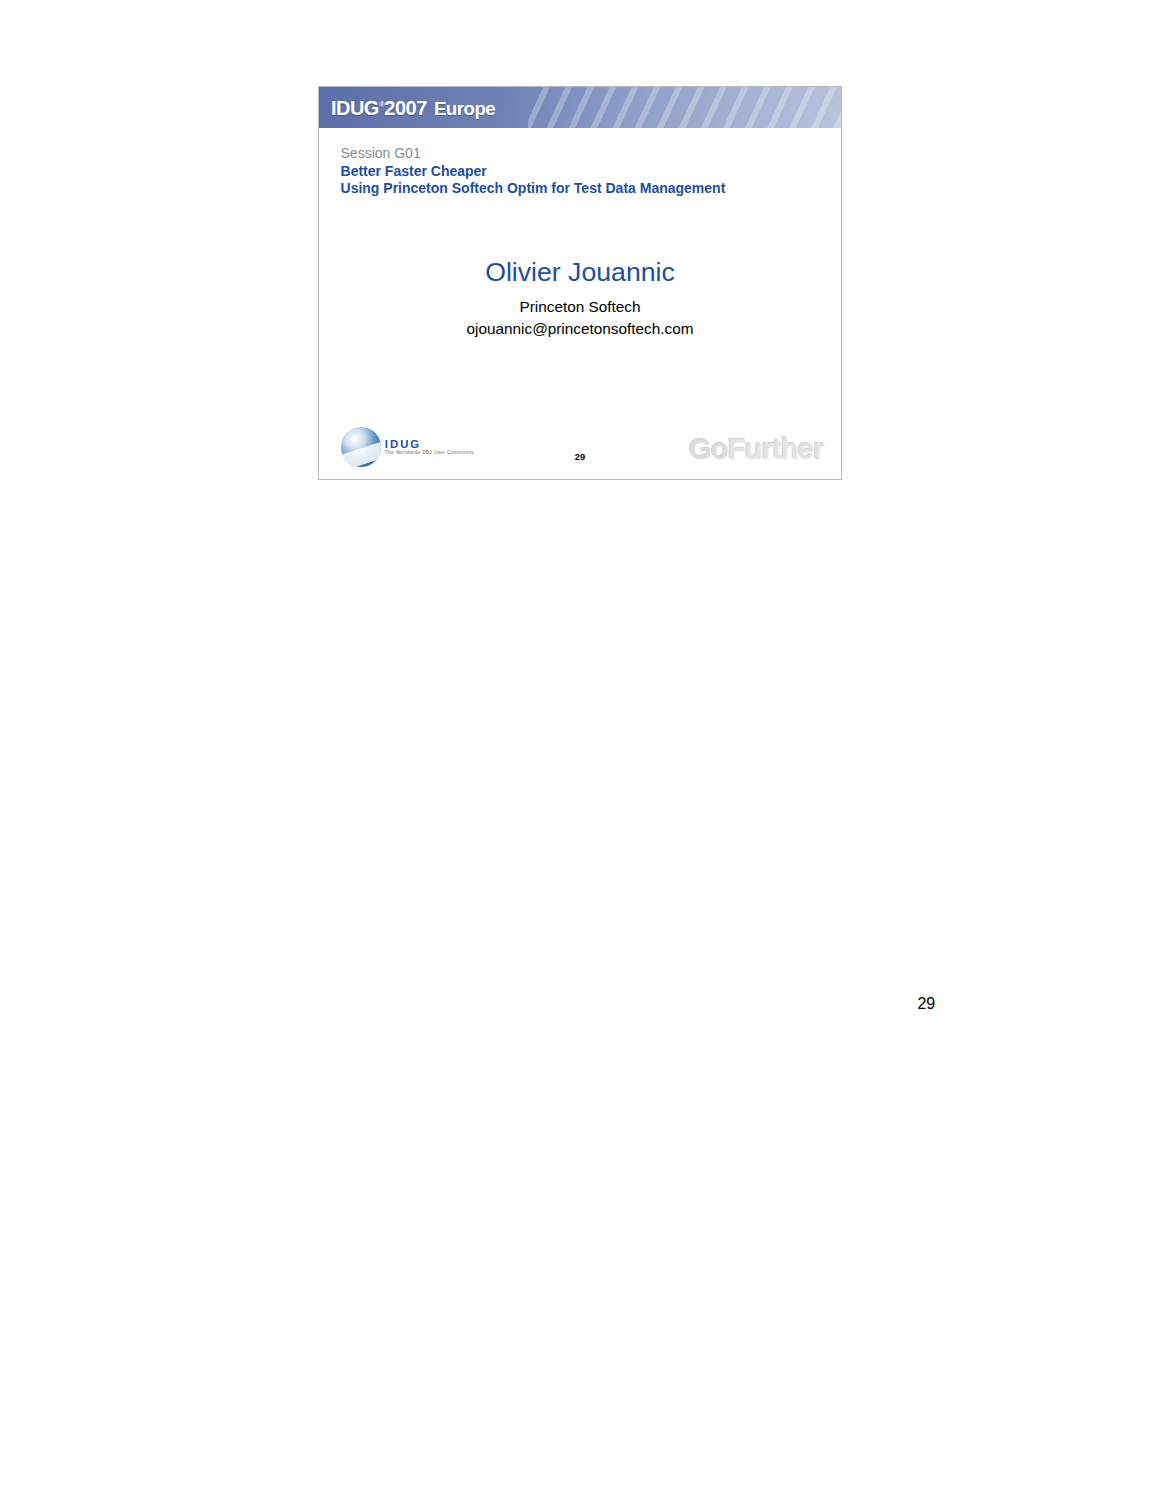IDUG®2007 Europe
Session G01
Better Faster Cheaper
Using Princeton Softech Optim for Test Data Management
Olivier Jouannic
Princeton Softech
ojouannic@princetonsoftech.com
IDUG The Worldwide DB2 User Community
29
Go Further
29